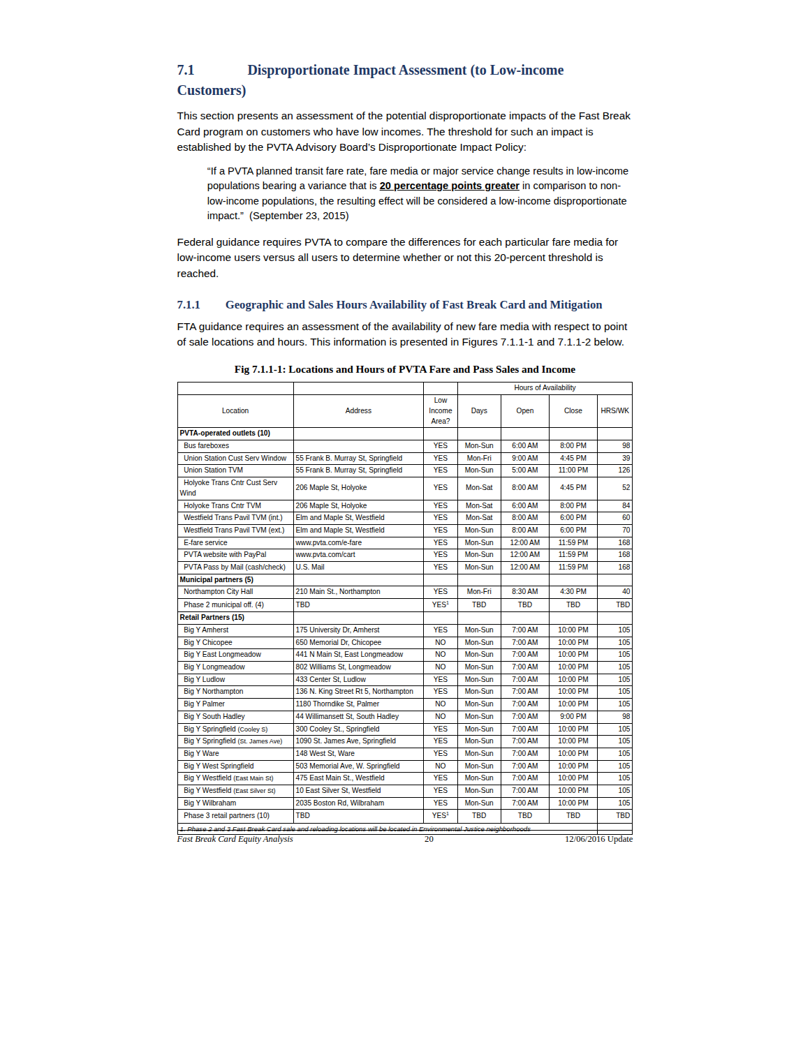7.1 Disproportionate Impact Assessment (to Low-income Customers)
This section presents an assessment of the potential disproportionate impacts of the Fast Break Card program on customers who have low incomes. The threshold for such an impact is established by the PVTA Advisory Board’s Disproportionate Impact Policy:
“If a PVTA planned transit fare rate, fare media or major service change results in low-income populations bearing a variance that is 20 percentage points greater in comparison to non-low-income populations, the resulting effect will be considered a low-income disproportionate impact.” (September 23, 2015)
Federal guidance requires PVTA to compare the differences for each particular fare media for low-income users versus all users to determine whether or not this 20-percent threshold is reached.
7.1.1 Geographic and Sales Hours Availability of Fast Break Card and Mitigation
FTA guidance requires an assessment of the availability of new fare media with respect to point of sale locations and hours. This information is presented in Figures 7.1.1-1 and 7.1.1-2 below.
Fig 7.1.1-1: Locations and Hours of PVTA Fare and Pass Sales and Income
| | | | Hours of Availability |
| --- | --- | --- | --- |
| Location | Address | Low Income Area? | Days | Open | Close | HRS/WK |
| PVTA-operated outlets (10) | | | | | | |
| Bus fareboxes | | YES | Mon-Sun | 6:00 AM | 8:00 PM | 98 |
| Union Station Cust Serv Window | 55 Frank B. Murray St, Springfield | YES | Mon-Fri | 9:00 AM | 4:45 PM | 39 |
| Union Station TVM | 55 Frank B. Murray St, Springfield | YES | Mon-Sun | 5:00 AM | 11:00 PM | 126 |
| Holyoke Trans Cntr Cust Serv Wind | 206 Maple St, Holyoke | YES | Mon-Sat | 8:00 AM | 4:45 PM | 52 |
| Holyoke Trans Cntr TVM | 206 Maple St, Holyoke | YES | Mon-Sat | 6:00 AM | 8:00 PM | 84 |
| Westfield Trans Pavil TVM (int.) | Elm and Maple St, Westfield | YES | Mon-Sat | 8:00 AM | 6:00 PM | 60 |
| Westfield Trans Pavil TVM (ext.) | Elm and Maple St, Westfield | YES | Mon-Sun | 8:00 AM | 6:00 PM | 70 |
| E-fare service | www.pvta.com/e-fare | YES | Mon-Sun | 12:00 AM | 11:59 PM | 168 |
| PVTA website with PayPal | www.pvta.com/cart | YES | Mon-Sun | 12:00 AM | 11:59 PM | 168 |
| PVTA Pass by Mail (cash/check) | U.S. Mail | YES | Mon-Sun | 12:00 AM | 11:59 PM | 168 |
| Municipal partners (5) | | | | | | |
| Northampton City Hall | 210 Main St., Northampton | YES | Mon-Fri | 8:30 AM | 4:30 PM | 40 |
| Phase 2 municipal off. (4) | TBD | YES 1 | TBD | TBD | TBD | TBD |
| Retail Partners (15) | | | | | | |
| Big Y Amherst | 175 University Dr, Amherst | YES | Mon-Sun | 7:00 AM | 10:00 PM | 105 |
| Big Y Chicopee | 650 Memorial Dr, Chicopee | NO | Mon-Sun | 7:00 AM | 10:00 PM | 105 |
| Big Y East Longmeadow | 441 N Main St, East Longmeadow | NO | Mon-Sun | 7:00 AM | 10:00 PM | 105 |
| Big Y Longmeadow | 802 Williams St, Longmeadow | NO | Mon-Sun | 7:00 AM | 10:00 PM | 105 |
| Big Y Ludlow | 433 Center St, Ludlow | YES | Mon-Sun | 7:00 AM | 10:00 PM | 105 |
| Big Y Northampton | 136 N. King Street Rt 5, Northampton | YES | Mon-Sun | 7:00 AM | 10:00 PM | 105 |
| Big Y Palmer | 1180 Thorndike St, Palmer | NO | Mon-Sun | 7:00 AM | 10:00 PM | 105 |
| Big Y South Hadley | 44 Willimansett St, South Hadley | NO | Mon-Sun | 7:00 AM | 9:00 PM | 98 |
| Big Y Springfield (Cooley S) | 300 Cooley St., Springfield | YES | Mon-Sun | 7:00 AM | 10:00 PM | 105 |
| Big Y Springfield (St. James Ave) | 1090 St. James Ave, Springfield | YES | Mon-Sun | 7:00 AM | 10:00 PM | 105 |
| Big Y Ware | 148 West St, Ware | YES | Mon-Sun | 7:00 AM | 10:00 PM | 105 |
| Big Y West Springfield | 503 Memorial Ave, W. Springfield | NO | Mon-Sun | 7:00 AM | 10:00 PM | 105 |
| Big Y Westfield (East Main St) | 475 East Main St., Westfield | YES | Mon-Sun | 7:00 AM | 10:00 PM | 105 |
| Big Y Westfield (East Silver St) | 10 East Silver St, Westfield | YES | Mon-Sun | 7:00 AM | 10:00 PM | 105 |
| Big Y Wilbraham | 2035 Boston Rd, Wilbraham | YES | Mon-Sun | 7:00 AM | 10:00 PM | 105 |
| Phase 3 retail partners (10) | TBD | YES 1 | TBD | TBD | TBD | TBD |
| 1. Phase 2 and 3 Fast Break Card sale and reloading locations will be located in Environmental Justice neighborhoods | |
Fast Break Card Equity Analysis 20 12/06/2016 Update